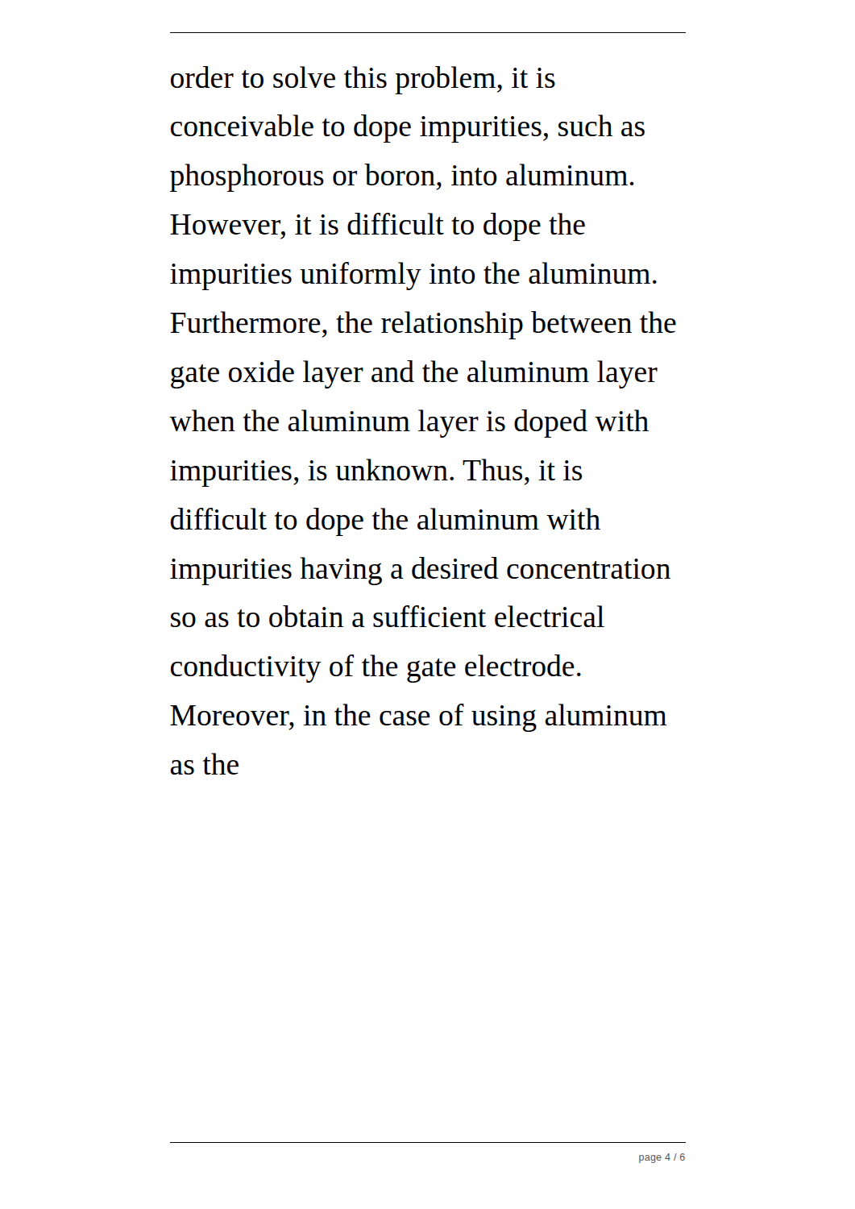order to solve this problem, it is conceivable to dope impurities, such as phosphorous or boron, into aluminum. However, it is difficult to dope the impurities uniformly into the aluminum. Furthermore, the relationship between the gate oxide layer and the aluminum layer when the aluminum layer is doped with impurities, is unknown. Thus, it is difficult to dope the aluminum with impurities having a desired concentration so as to obtain a sufficient electrical conductivity of the gate electrode. Moreover, in the case of using aluminum as the
page 4 / 6